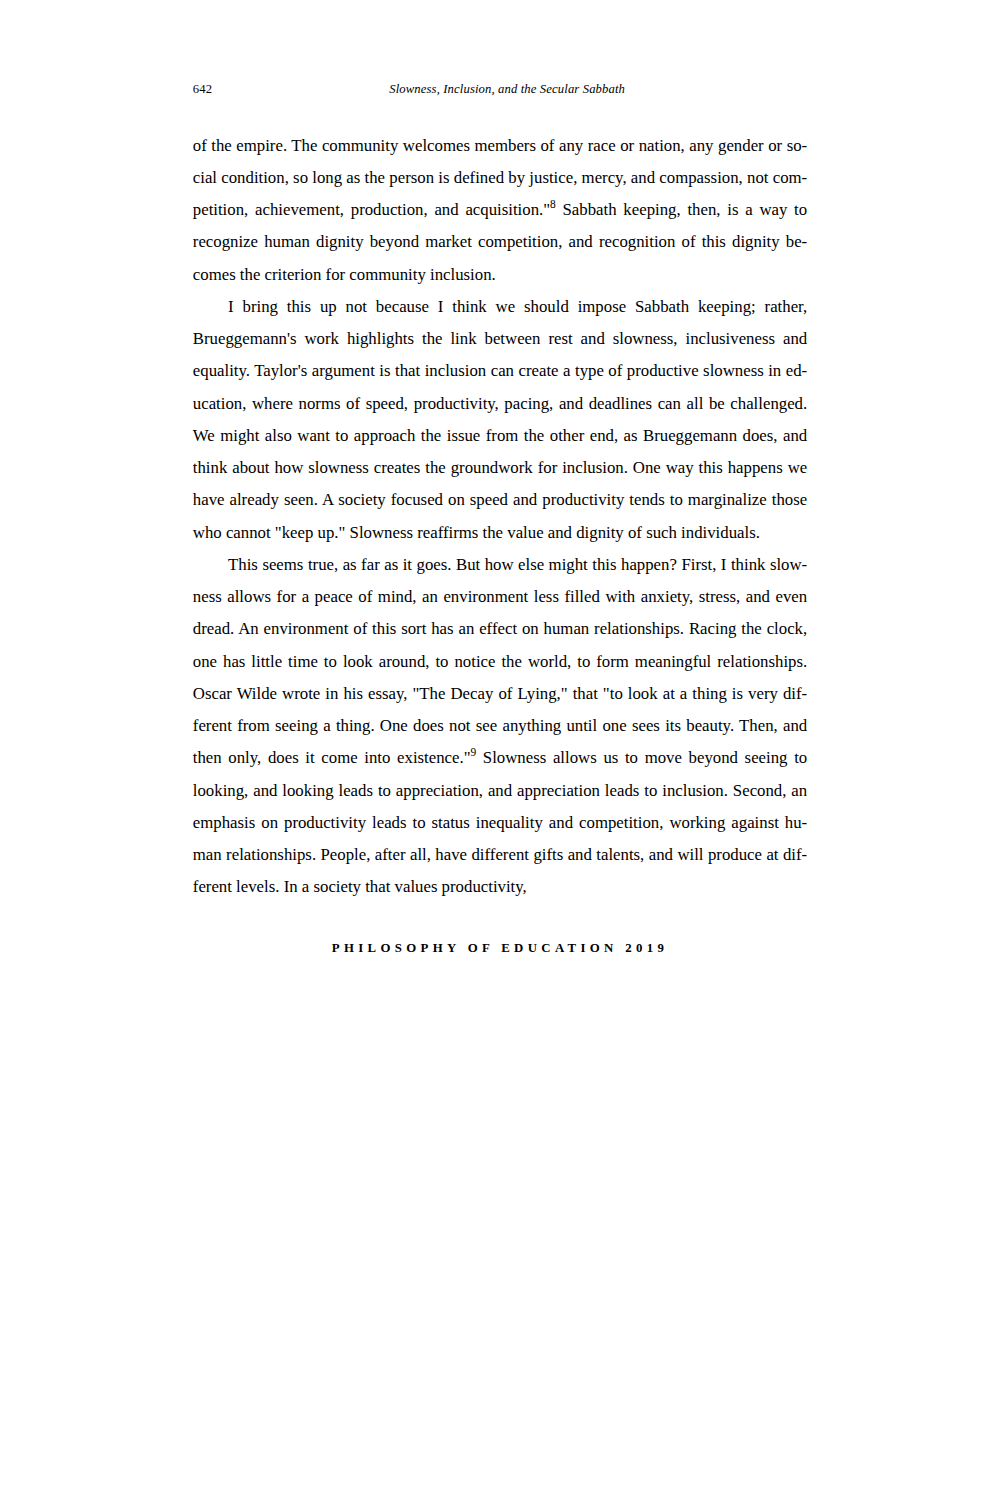642 Slowness, Inclusion, and the Secular Sabbath
of the empire. The community welcomes members of any race or nation, any gender or social condition, so long as the person is defined by justice, mercy, and compassion, not competition, achievement, production, and acquisition."8 Sabbath keeping, then, is a way to recognize human dignity beyond market competition, and recognition of this dignity becomes the criterion for community inclusion.
I bring this up not because I think we should impose Sabbath keeping; rather, Brueggemann's work highlights the link between rest and slowness, inclusiveness and equality. Taylor's argument is that inclusion can create a type of productive slowness in education, where norms of speed, productivity, pacing, and deadlines can all be challenged. We might also want to approach the issue from the other end, as Brueggemann does, and think about how slowness creates the groundwork for inclusion. One way this happens we have already seen. A society focused on speed and productivity tends to marginalize those who cannot "keep up." Slowness reaffirms the value and dignity of such individuals.
This seems true, as far as it goes. But how else might this happen? First, I think slowness allows for a peace of mind, an environment less filled with anxiety, stress, and even dread. An environment of this sort has an effect on human relationships. Racing the clock, one has little time to look around, to notice the world, to form meaningful relationships. Oscar Wilde wrote in his essay, "The Decay of Lying," that "to look at a thing is very different from seeing a thing. One does not see anything until one sees its beauty. Then, and then only, does it come into existence."9 Slowness allows us to move beyond seeing to looking, and looking leads to appreciation, and appreciation leads to inclusion. Second, an emphasis on productivity leads to status inequality and competition, working against human relationships. People, after all, have different gifts and talents, and will produce at different levels. In a society that values productivity,
Philosophy of Education 2019